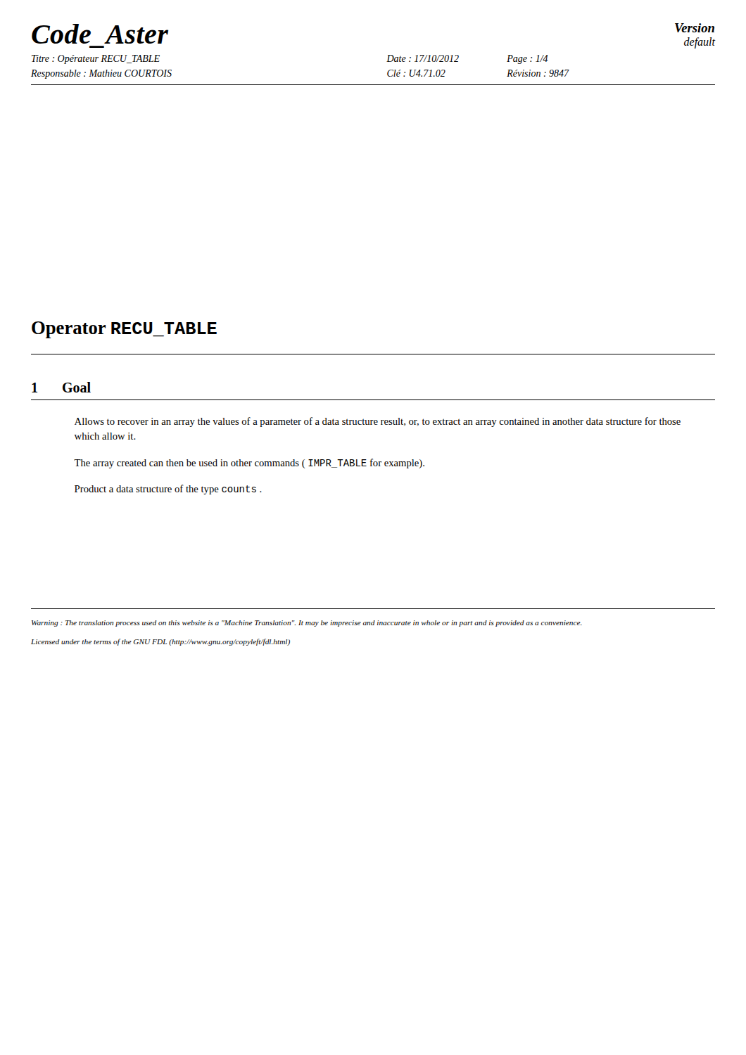Code_Aster
Version default
| Titre : Opérateur RECU_TABLE | Date : 17/10/2012 Page : 1/4 |
| Responsable : Mathieu COURTOIS | Clé : U4.71.02 Révision : 9847 |
Operator RECU_TABLE
1 Goal
Allows to recover in an array the values of a parameter of a data structure result, or, to extract an array contained in another data structure for those which allow it.
The array created can then be used in other commands ( IMPR_TABLE for example).
Product a data structure of the type counts .
Warning : The translation process used on this website is a "Machine Translation". It may be imprecise and inaccurate in whole or in part and is provided as a convenience.
Licensed under the terms of the GNU FDL (http://www.gnu.org/copyleft/fdl.html)